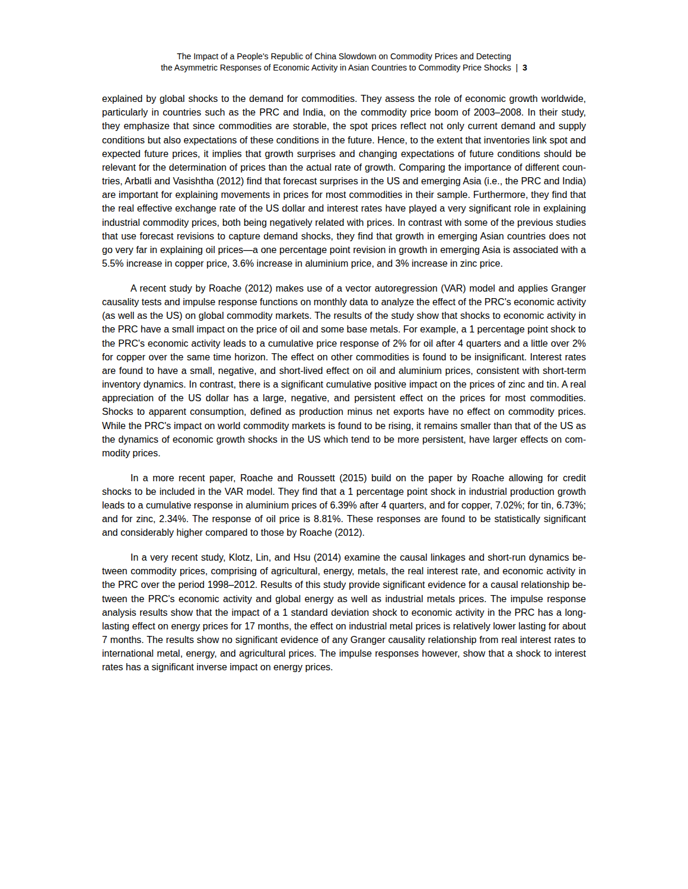The Impact of a People's Republic of China Slowdown on Commodity Prices and Detecting
the Asymmetric Responses of Economic Activity in Asian Countries to Commodity Price Shocks | 3
explained by global shocks to the demand for commodities. They assess the role of economic growth worldwide, particularly in countries such as the PRC and India, on the commodity price boom of 2003–2008. In their study, they emphasize that since commodities are storable, the spot prices reflect not only current demand and supply conditions but also expectations of these conditions in the future. Hence, to the extent that inventories link spot and expected future prices, it implies that growth surprises and changing expectations of future conditions should be relevant for the determination of prices than the actual rate of growth. Comparing the importance of different countries, Arbatli and Vasishtha (2012) find that forecast surprises in the US and emerging Asia (i.e., the PRC and India) are important for explaining movements in prices for most commodities in their sample. Furthermore, they find that the real effective exchange rate of the US dollar and interest rates have played a very significant role in explaining industrial commodity prices, both being negatively related with prices. In contrast with some of the previous studies that use forecast revisions to capture demand shocks, they find that growth in emerging Asian countries does not go very far in explaining oil prices—a one percentage point revision in growth in emerging Asia is associated with a 5.5% increase in copper price, 3.6% increase in aluminium price, and 3% increase in zinc price.
A recent study by Roache (2012) makes use of a vector autoregression (VAR) model and applies Granger causality tests and impulse response functions on monthly data to analyze the effect of the PRC's economic activity (as well as the US) on global commodity markets. The results of the study show that shocks to economic activity in the PRC have a small impact on the price of oil and some base metals. For example, a 1 percentage point shock to the PRC's economic activity leads to a cumulative price response of 2% for oil after 4 quarters and a little over 2% for copper over the same time horizon. The effect on other commodities is found to be insignificant. Interest rates are found to have a small, negative, and short-lived effect on oil and aluminium prices, consistent with short-term inventory dynamics. In contrast, there is a significant cumulative positive impact on the prices of zinc and tin. A real appreciation of the US dollar has a large, negative, and persistent effect on the prices for most commodities. Shocks to apparent consumption, defined as production minus net exports have no effect on commodity prices. While the PRC's impact on world commodity markets is found to be rising, it remains smaller than that of the US as the dynamics of economic growth shocks in the US which tend to be more persistent, have larger effects on commodity prices.
In a more recent paper, Roache and Roussett (2015) build on the paper by Roache allowing for credit shocks to be included in the VAR model. They find that a 1 percentage point shock in industrial production growth leads to a cumulative response in aluminium prices of 6.39% after 4 quarters, and for copper, 7.02%; for tin, 6.73%; and for zinc, 2.34%. The response of oil price is 8.81%. These responses are found to be statistically significant and considerably higher compared to those by Roache (2012).
In a very recent study, Klotz, Lin, and Hsu (2014) examine the causal linkages and short-run dynamics between commodity prices, comprising of agricultural, energy, metals, the real interest rate, and economic activity in the PRC over the period 1998–2012. Results of this study provide significant evidence for a causal relationship between the PRC's economic activity and global energy as well as industrial metals prices. The impulse response analysis results show that the impact of a 1 standard deviation shock to economic activity in the PRC has a long-lasting effect on energy prices for 17 months, the effect on industrial metal prices is relatively lower lasting for about 7 months. The results show no significant evidence of any Granger causality relationship from real interest rates to international metal, energy, and agricultural prices. The impulse responses however, show that a shock to interest rates has a significant inverse impact on energy prices.